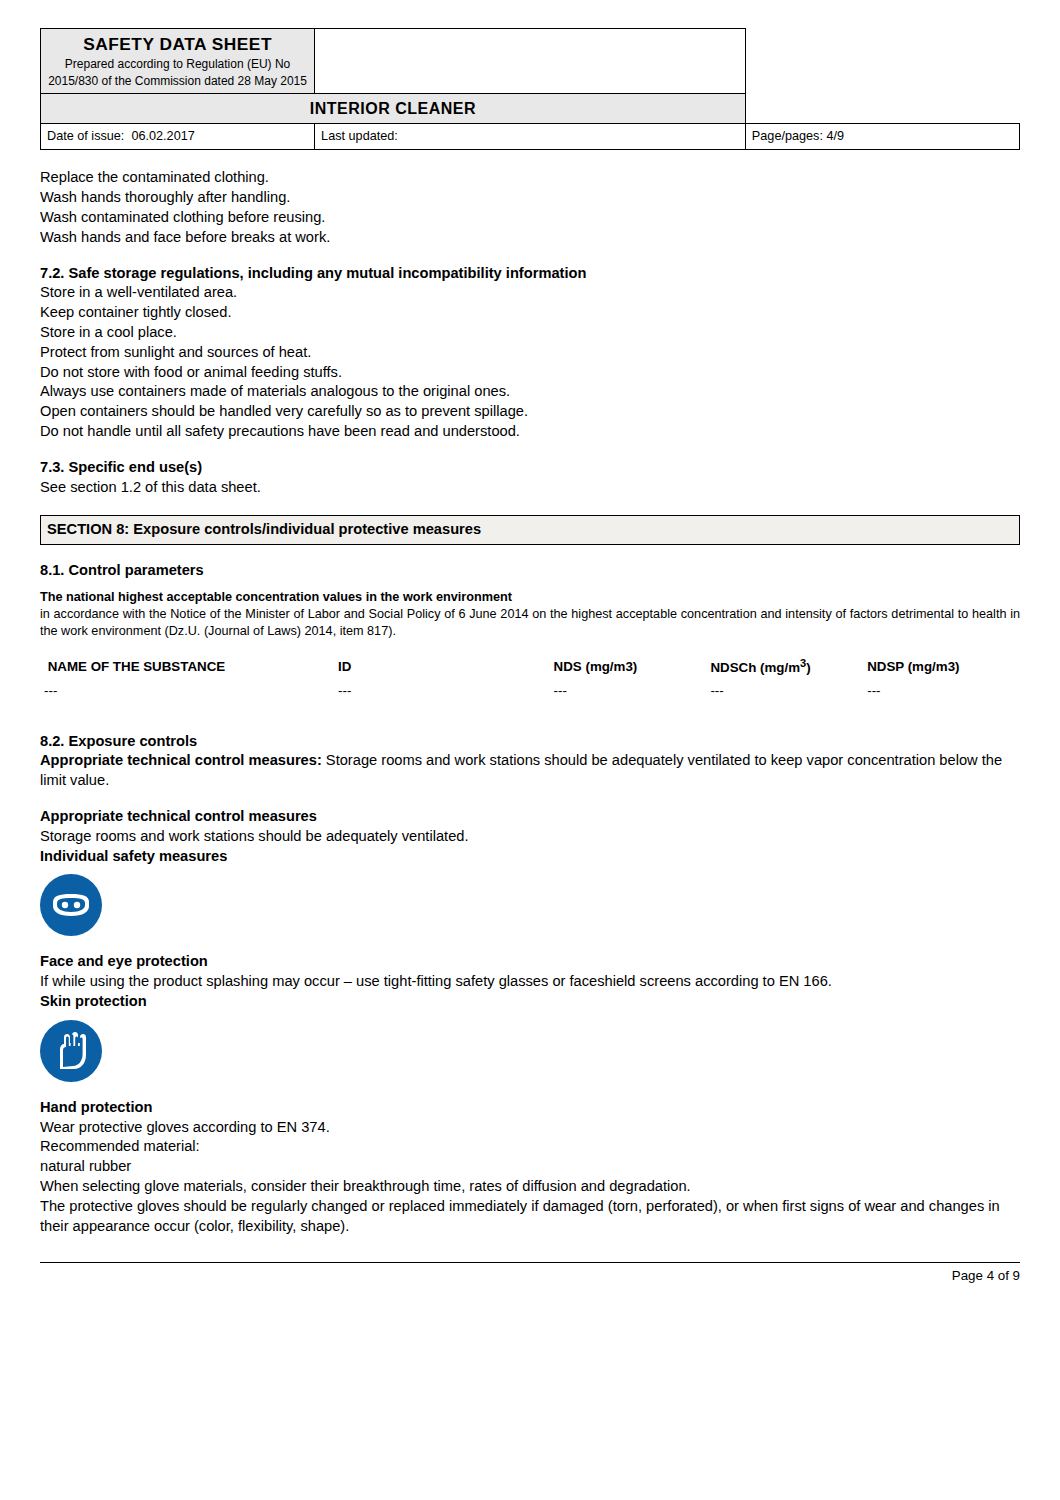| SAFETY DATA SHEET Prepared according to Regulation (EU) No 2015/830 of the Commission dated 28 May 2015 | |
| INTERIOR CLEANER |
| Date of issue: 06.02.2017 | Last updated: | Page/pages: 4/9 |
Replace the contaminated clothing.
Wash hands thoroughly after handling.
Wash contaminated clothing before reusing.
Wash hands and face before breaks at work.
7.2. Safe storage regulations, including any mutual incompatibility information
Store in a well-ventilated area.
Keep container tightly closed.
Store in a cool place.
Protect from sunlight and sources of heat.
Do not store with food or animal feeding stuffs.
Always use containers made of materials analogous to the original ones.
Open containers should be handled very carefully so as to prevent spillage.
Do not handle until all safety precautions have been read and understood.
7.3. Specific end use(s)
See section 1.2 of this data sheet.
SECTION 8: Exposure controls/individual protective measures
8.1. Control parameters
The national highest acceptable concentration values in the work environment
in accordance with the Notice of the Minister of Labor and Social Policy of 6 June 2014 on the highest acceptable concentration and intensity of factors detrimental to health in the work environment (Dz.U. (Journal of Laws) 2014, item 817).
| NAME OF THE SUBSTANCE | ID | NDS (mg/m3) | NDSCh (mg/m 3 ) | NDSP (mg/m3) |
| --- | --- | --- | --- | --- |
8.2. Exposure controls
Appropriate technical control measures: Storage rooms and work stations should be adequately ventilated to keep vapor concentration below the limit value.
Appropriate technical control measures
Storage rooms and work stations should be adequately ventilated.
Individual safety measures
Face and eye protection
If while using the product splashing may occur – use tight-fitting safety glasses or faceshield screens according to EN 166.
Skin protection
Hand protection
Wear protective gloves according to EN 374.
Recommended material:
natural rubber
When selecting glove materials, consider their breakthrough time, rates of diffusion and degradation.
The protective gloves should be regularly changed or replaced immediately if damaged (torn, perforated), or when first signs of wear and changes in their appearance occur (color, flexibility, shape).
Page 4 of 9